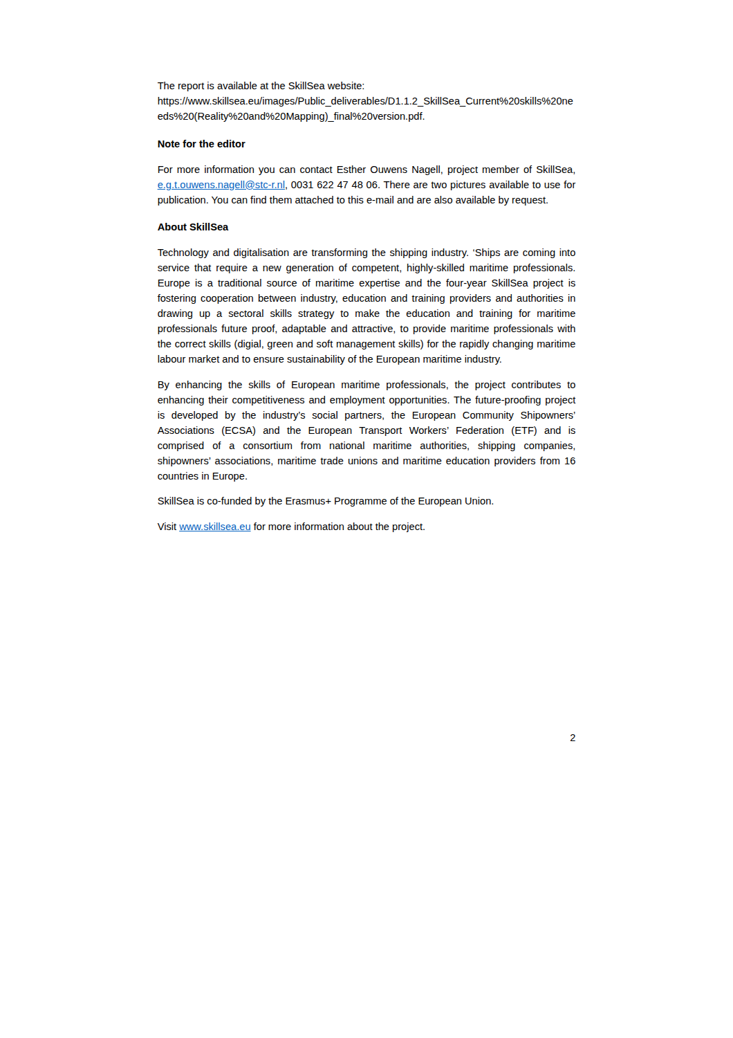The report is available at the SkillSea website:
https://www.skillsea.eu/images/Public_deliverables/D1.1.2_SkillSea_Current%20skills%20needs%20(Reality%20and%20Mapping)_final%20version.pdf.
Note for the editor
For more information you can contact Esther Ouwens Nagell, project member of SkillSea, e.g.t.ouwens.nagell@stc-r.nl, 0031 622 47 48 06. There are two pictures available to use for publication. You can find them attached to this e-mail and are also available by request.
About SkillSea
Technology and digitalisation are transforming the shipping industry. ‘Ships are coming into service that require a new generation of competent, highly-skilled maritime professionals. Europe is a traditional source of maritime expertise and the four-year SkillSea project is fostering cooperation between industry, education and training providers and authorities in drawing up a sectoral skills strategy to make the education and training for maritime professionals future proof, adaptable and attractive, to provide maritime professionals with the correct skills (digial, green and soft management skills) for the rapidly changing maritime labour market and to ensure sustainability of the European maritime industry.
By enhancing the skills of European maritime professionals, the project contributes to enhancing their competitiveness and employment opportunities. The future-proofing project is developed by the industry’s social partners, the European Community Shipowners’ Associations (ECSA) and the European Transport Workers’ Federation (ETF) and is comprised of a consortium from national maritime authorities, shipping companies, shipowners’ associations, maritime trade unions and maritime education providers from 16 countries in Europe.
SkillSea is co-funded by the Erasmus+ Programme of the European Union.
Visit www.skillsea.eu for more information about the project.
2